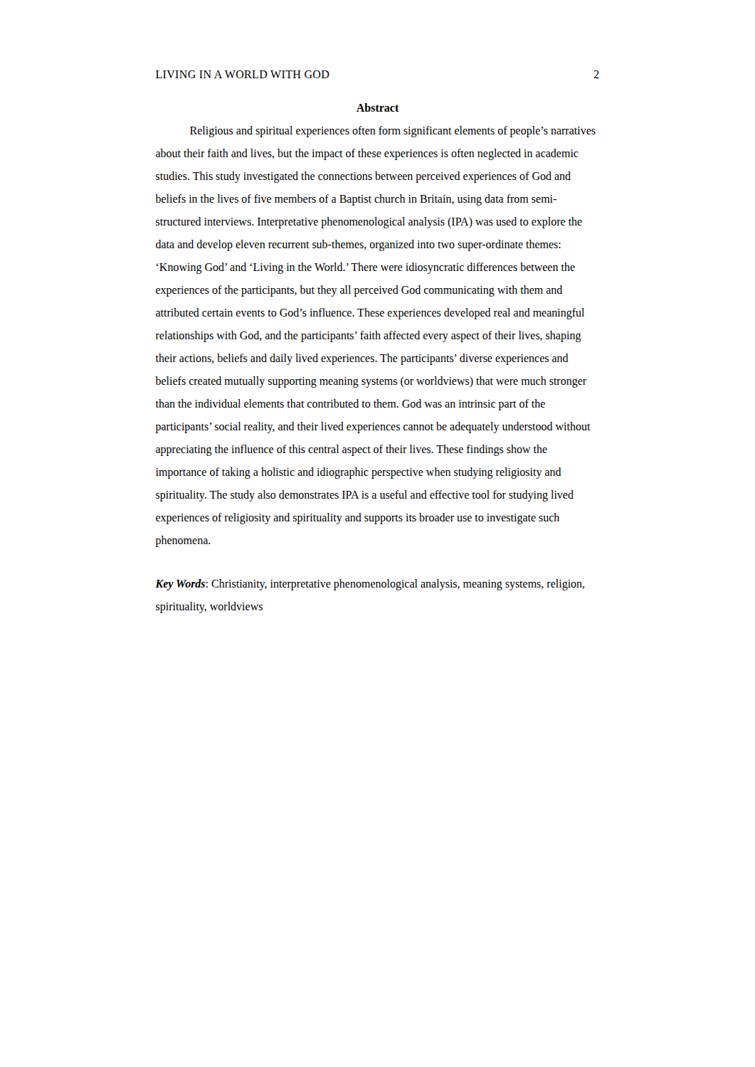Living in a World with God 2
Abstract
Religious and spiritual experiences often form significant elements of people’s narratives about their faith and lives, but the impact of these experiences is often neglected in academic studies. This study investigated the connections between perceived experiences of God and beliefs in the lives of five members of a Baptist church in Britain, using data from semi-structured interviews. Interpretative phenomenological analysis (IPA) was used to explore the data and develop eleven recurrent sub-themes, organized into two super-ordinate themes: ‘Knowing God’ and ‘Living in the World.’ There were idiosyncratic differences between the experiences of the participants, but they all perceived God communicating with them and attributed certain events to God’s influence. These experiences developed real and meaningful relationships with God, and the participants’ faith affected every aspect of their lives, shaping their actions, beliefs and daily lived experiences. The participants’ diverse experiences and beliefs created mutually supporting meaning systems (or worldviews) that were much stronger than the individual elements that contributed to them. God was an intrinsic part of the participants’ social reality, and their lived experiences cannot be adequately understood without appreciating the influence of this central aspect of their lives. These findings show the importance of taking a holistic and idiographic perspective when studying religiosity and spirituality. The study also demonstrates IPA is a useful and effective tool for studying lived experiences of religiosity and spirituality and supports its broader use to investigate such phenomena.
Key Words: Christianity, interpretative phenomenological analysis, meaning systems, religion, spirituality, worldviews